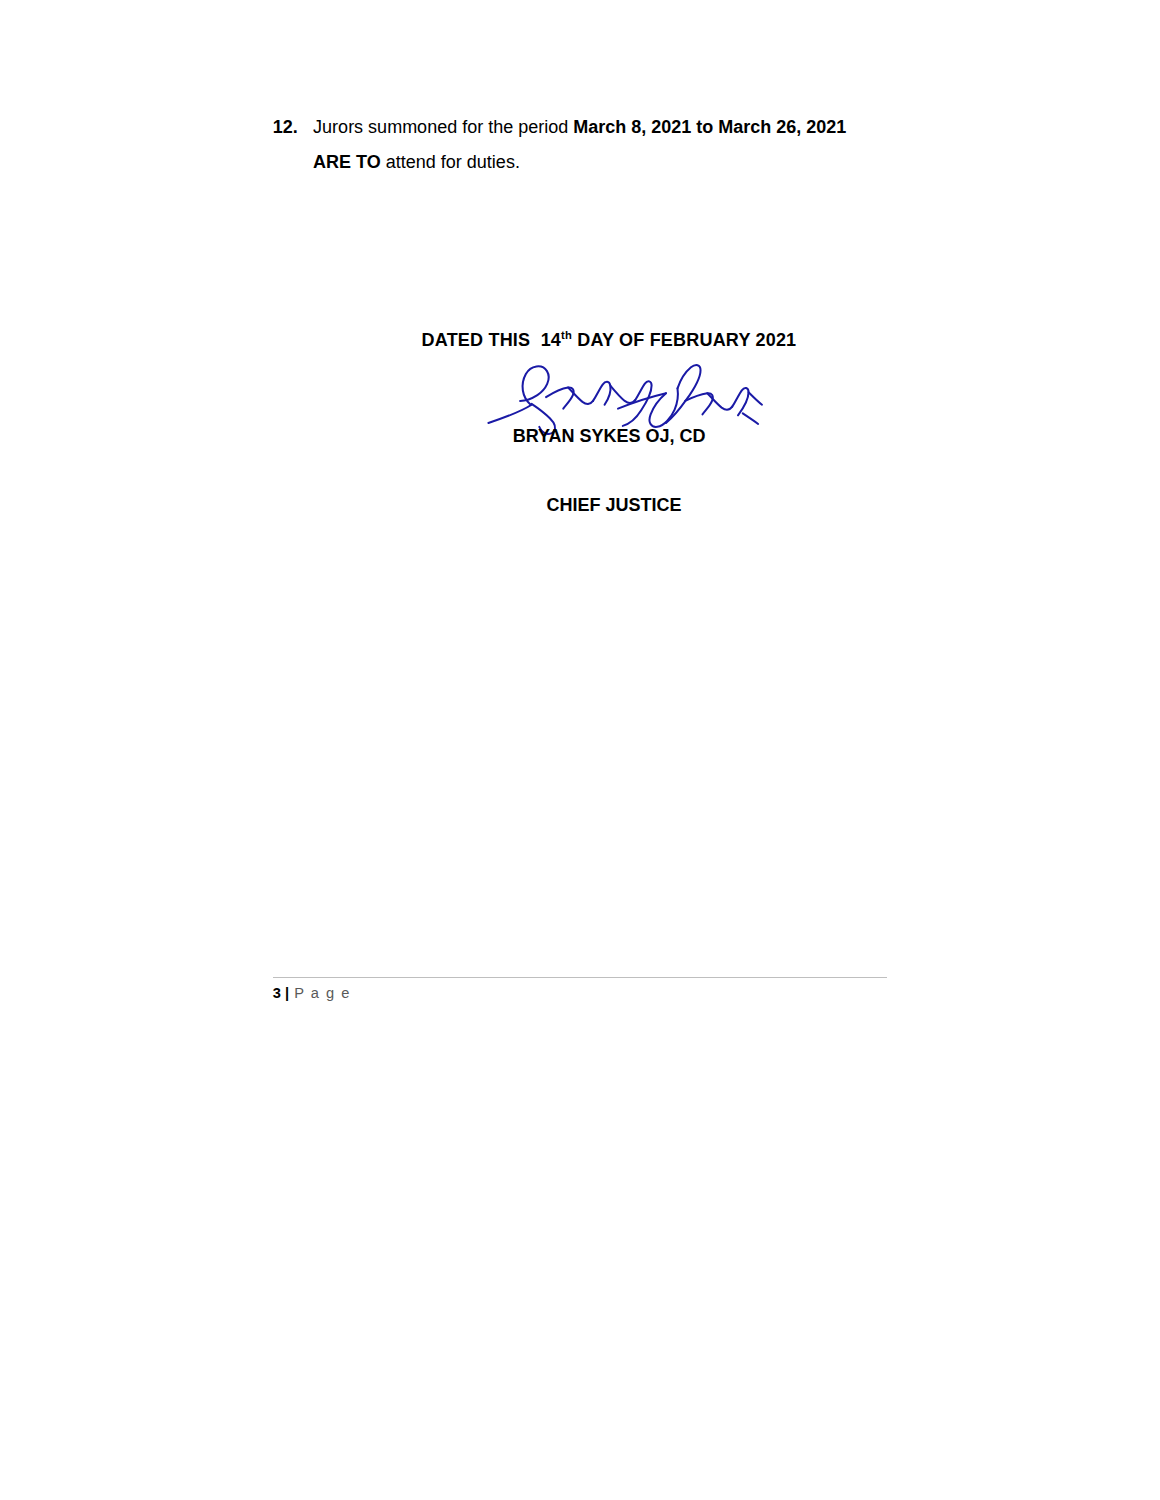12. Jurors summoned for the period March 8, 2021 to March 26, 2021 ARE TO attend for duties.
DATED THIS 14th DAY OF FEBRUARY 2021
BRYAN SYKES OJ, CD
CHIEF JUSTICE
3 | P a g e